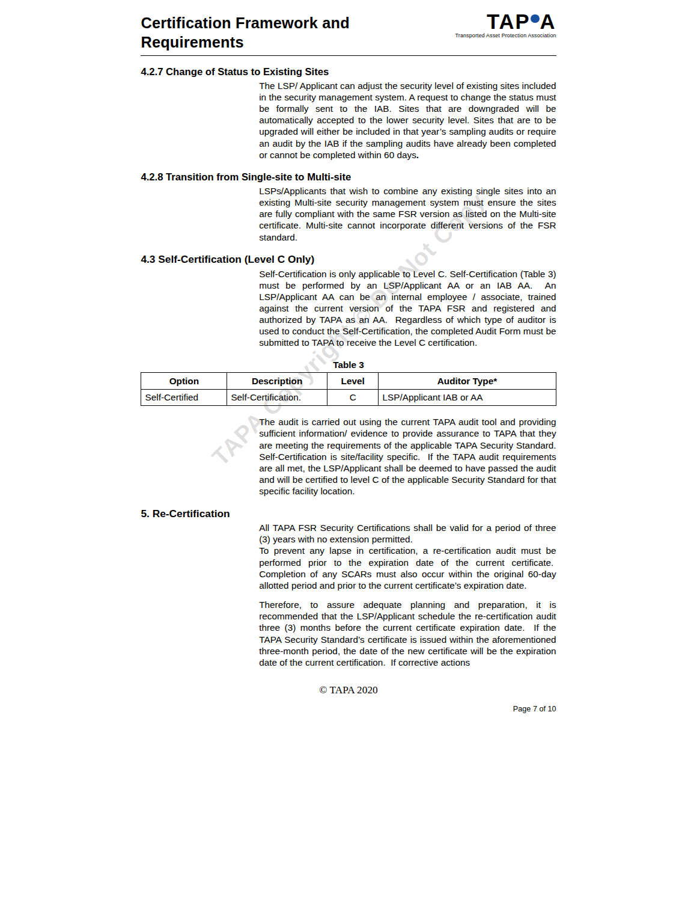Certification Framework and Requirements
TAP A
Transported Asset Protection Association
TAPA Copyright © Do Not Copy
4.2.7 Change of Status to Existing Sites
The LSP/ Applicant can adjust the security level of existing sites included in the security management system. A request to change the status must be formally sent to the IAB. Sites that are downgraded will be automatically accepted to the lower security level. Sites that are to be upgraded will either be included in that year’s sampling audits or require an audit by the IAB if the sampling audits have already been completed or cannot be completed within 60 days.
4.2.8 Transition from Single-site to Multi-site
LSPs/Applicants that wish to combine any existing single sites into an existing Multi-site security management system must ensure the sites are fully compliant with the same FSR version as listed on the Multi-site certificate. Multi-site cannot incorporate different versions of the FSR standard.
4.3 Self-Certification (Level C Only)
Self-Certification is only applicable to Level C. Self-Certification (Table 3) must be performed by an LSP/Applicant AA or an IAB AA. An LSP/Applicant AA can be an internal employee / associate, trained against the current version of the TAPA FSR and registered and authorized by TAPA as an AA. Regardless of which type of auditor is used to conduct the Self-Certification, the completed Audit Form must be submitted to TAPA to receive the Level C certification.
Table 3
| Option | Description | Level | Auditor Type* |
| --- | --- | --- | --- |
| Self-Certified | Self-Certification. | C | LSP/Applicant IAB or AA |
The audit is carried out using the current TAPA audit tool and providing sufficient information/ evidence to provide assurance to TAPA that they are meeting the requirements of the applicable TAPA Security Standard. Self-Certification is site/facility specific. If the TAPA audit requirements are all met, the LSP/Applicant shall be deemed to have passed the audit and will be certified to level C of the applicable Security Standard for that specific facility location.
5. Re-Certification
All TAPA FSR Security Certifications shall be valid for a period of three (3) years with no extension permitted.
To prevent any lapse in certification, a re-certification audit must be performed prior to the expiration date of the current certificate. Completion of any SCARs must also occur within the original 60-day allotted period and prior to the current certificate’s expiration date.
Therefore, to assure adequate planning and preparation, it is recommended that the LSP/Applicant schedule the re-certification audit three (3) months before the current certificate expiration date. If the TAPA Security Standard’s certificate is issued within the aforementioned three-month period, the date of the new certificate will be the expiration date of the current certification. If corrective actions
© TAPA 2020
Page 7 of 10